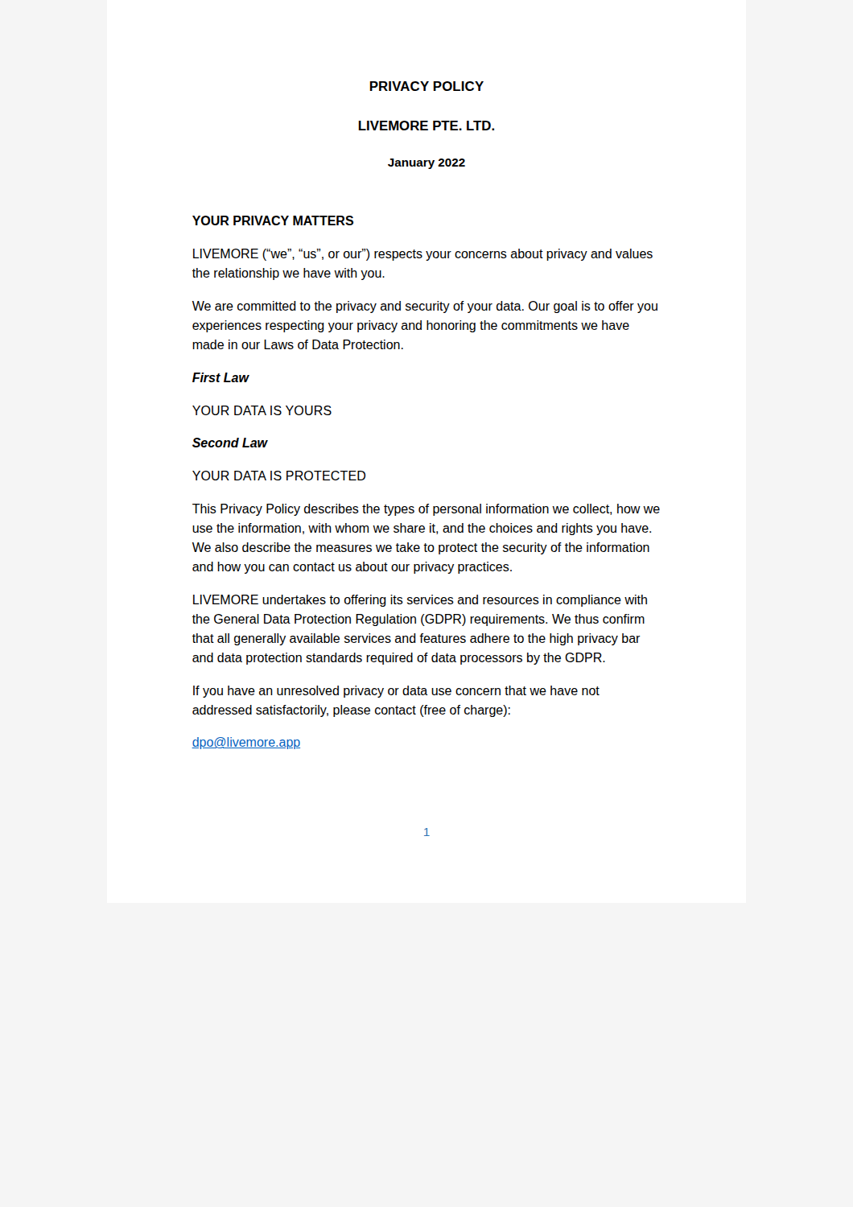PRIVACY POLICY
LIVEMORE PTE. LTD.
January 2022
YOUR PRIVACY MATTERS
LIVEMORE (“we”, “us”, or our”) respects your concerns about privacy and values the relationship we have with you.
We are committed to the privacy and security of your data. Our goal is to offer you experiences respecting your privacy and honoring the commitments we have made in our Laws of Data Protection.
First Law
YOUR DATA IS YOURS
Second Law
YOUR DATA IS PROTECTED
This Privacy Policy describes the types of personal information we collect, how we use the information, with whom we share it, and the choices and rights you have. We also describe the measures we take to protect the security of the information and how you can contact us about our privacy practices.
LIVEMORE undertakes to offering its services and resources in compliance with the General Data Protection Regulation (GDPR) requirements. We thus confirm that all generally available services and features adhere to the high privacy bar and data protection standards required of data processors by the GDPR.
If you have an unresolved privacy or data use concern that we have not addressed satisfactorily, please contact (free of charge):
dpo@livemore.app
1